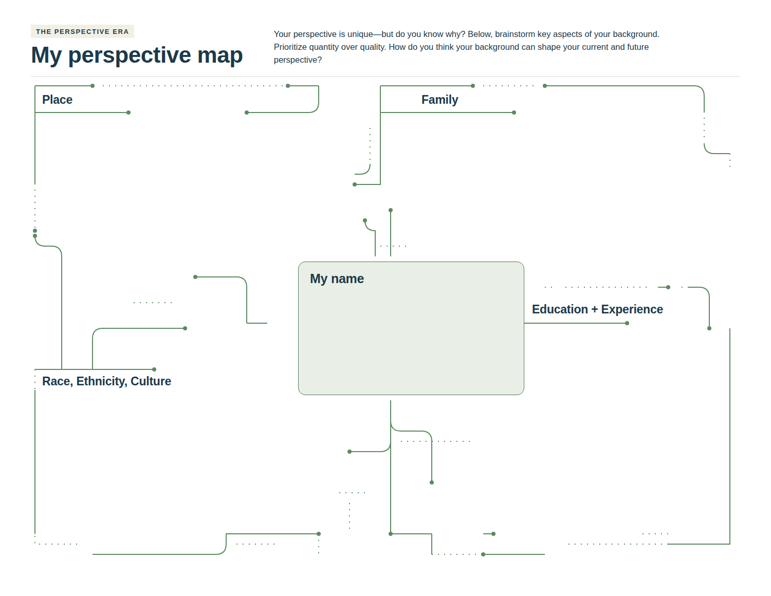The Perspective Era
My perspective map
Your perspective is unique—but do you know why? Below, brainstorm key aspects of your background. Prioritize quantity over quality. How do you think your background can shape your current and future perspective?
Place
Family
Education + Experience
Race, Ethnicity, Culture
My name